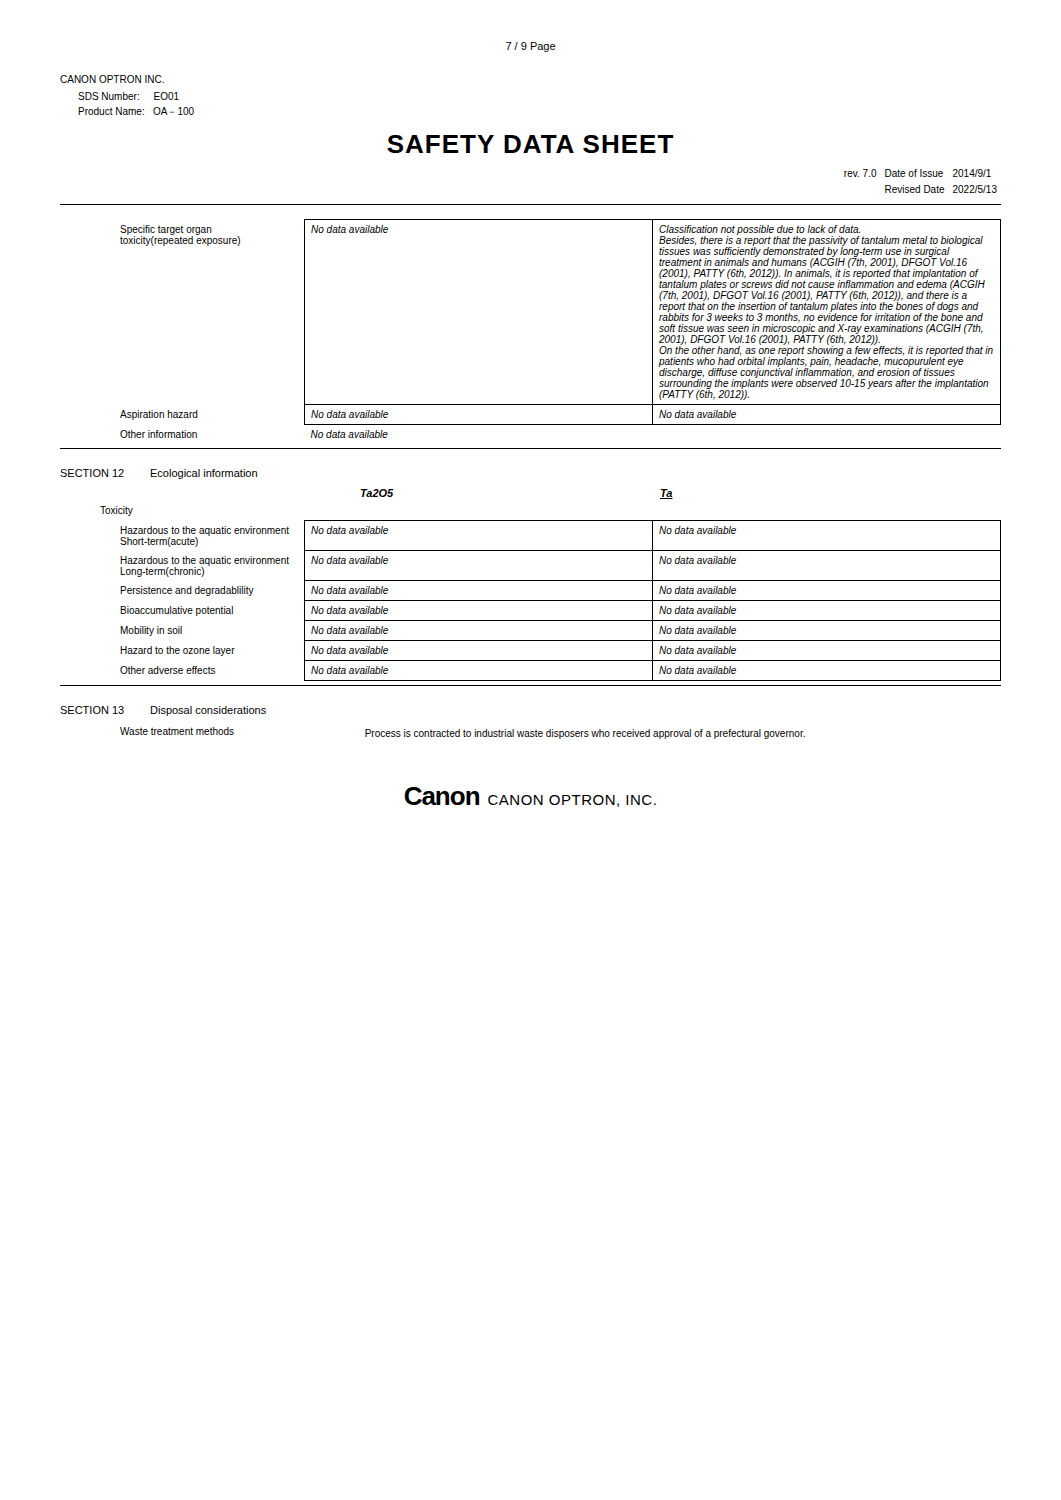7 / 9 Page
CANON OPTRON INC.
SDS Number: EO01
Product Name: OA－100
SAFETY DATA SHEET
| rev. 7.0 | Date of Issue | 2014/9/1 |
| | Revised Date | 2022/5/13 |
| Specific target organ toxicity(repeated exposure) | No data available | Classification not possible due to lack of data. Besides, there is a report that the passivity of tantalum metal to biological tissues was sufficiently demonstrated by long-term use in surgical treatment in animals and humans (ACGIH (7th, 2001), DFGOT Vol.16 (2001), PATTY (6th, 2012)). In animals, it is reported that implantation of tantalum plates or screws did not cause inflammation and edema (ACGIH (7th, 2001), DFGOT Vol.16 (2001), PATTY (6th, 2012)), and there is a report that on the insertion of tantalum plates into the bones of dogs and rabbits for 3 weeks to 3 months, no evidence for irritation of the bone and soft tissue was seen in microscopic and X-ray examinations (ACGIH (7th, 2001), DFGOT Vol.16 (2001), PATTY (6th, 2012)). On the other hand, as one report showing a few effects, it is reported that in patients who had orbital implants, pain, headache, mucopurulent eye discharge, diffuse conjunctival inflammation, and erosion of tissues surrounding the implants were observed 10-15 years after the implantation (PATTY (6th, 2012)). |
| Aspiration hazard | No data available | No data available |
| Other information | No data available |
SECTION 12 Ecological information
Ta2O5 Ta
Toxicity
| Hazardous to the aquatic environment Short-term(acute) | No data available | No data available |
| Hazardous to the aquatic environment Long-term(chronic) | No data available | No data available |
| Persistence and degradablility | No data available | No data available |
| Bioaccumulative potential | No data available | No data available |
| Mobility in soil | No data available | No data available |
| Hazard to the ozone layer | No data available | No data available |
| Other adverse effects | No data available | No data available |
SECTION 13 Disposal considerations
Waste treatment methods
Process is contracted to industrial waste disposers who received approval of a prefectural governor.
Canon CANON OPTRON, INC.